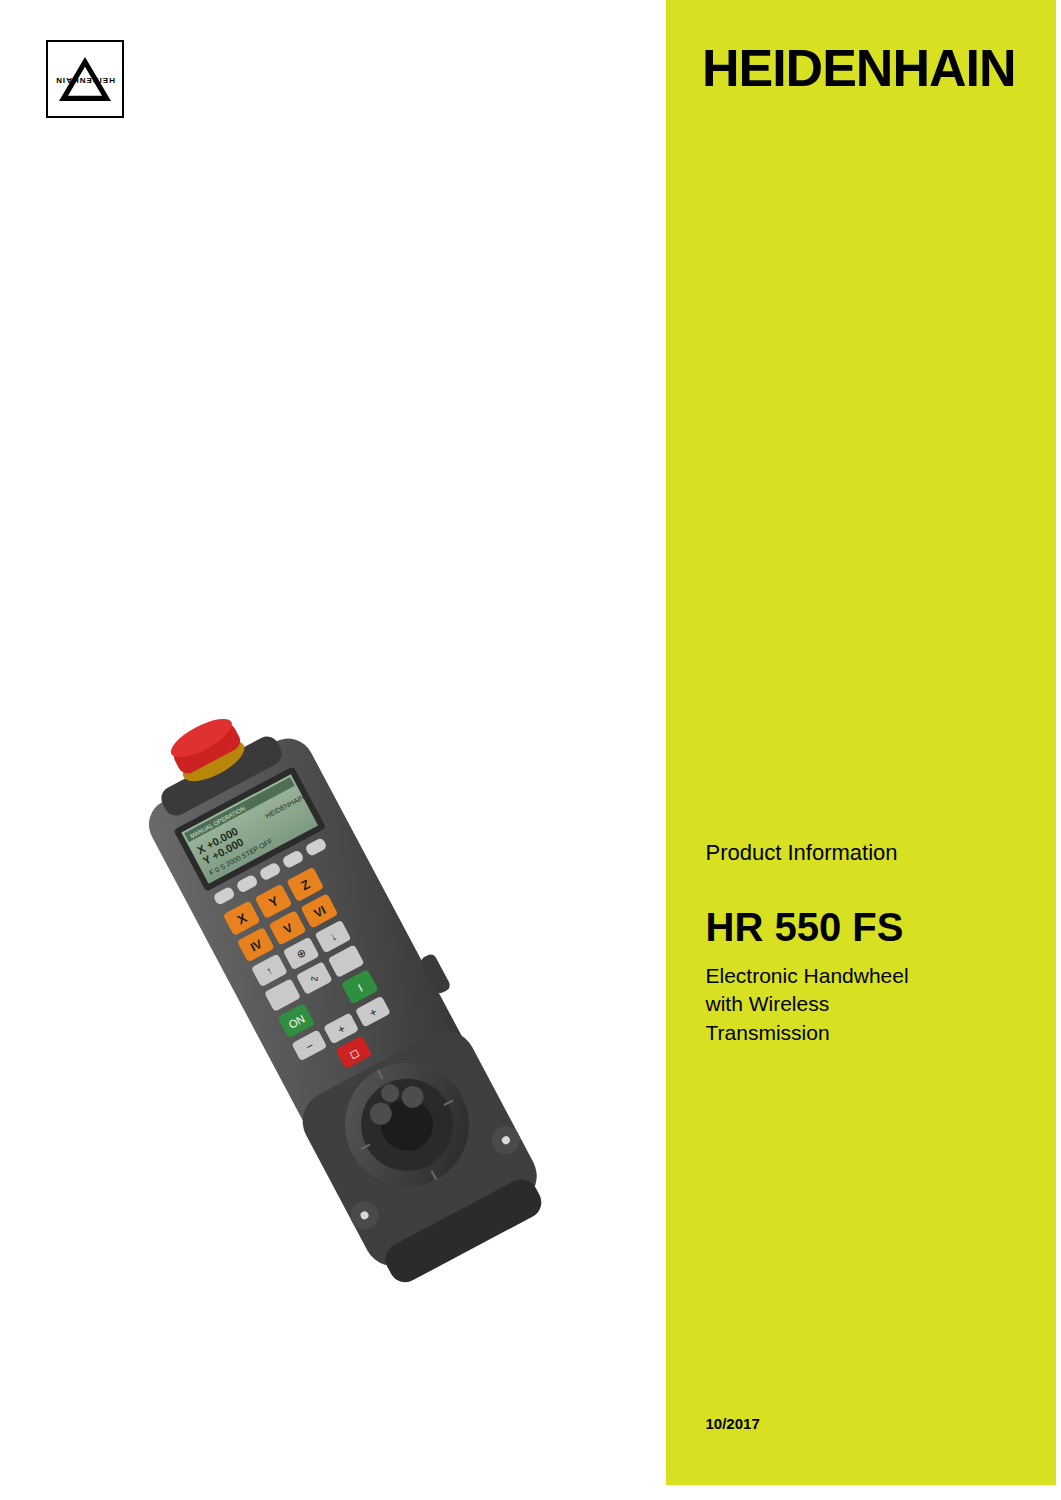HEIDENHAIN
HEIDENHAIN
MANUAL OPERATION X +0.000 Y +0.000 F 0 S 2000 STEP OFF HEIDENHAIN X Y Z IV V VI ↑ ⊕ ↓ ∿ ON I − + + ◻
Product Information
HR 550 FS
Electronic Handwheel
with Wireless
Transmission
10/2017